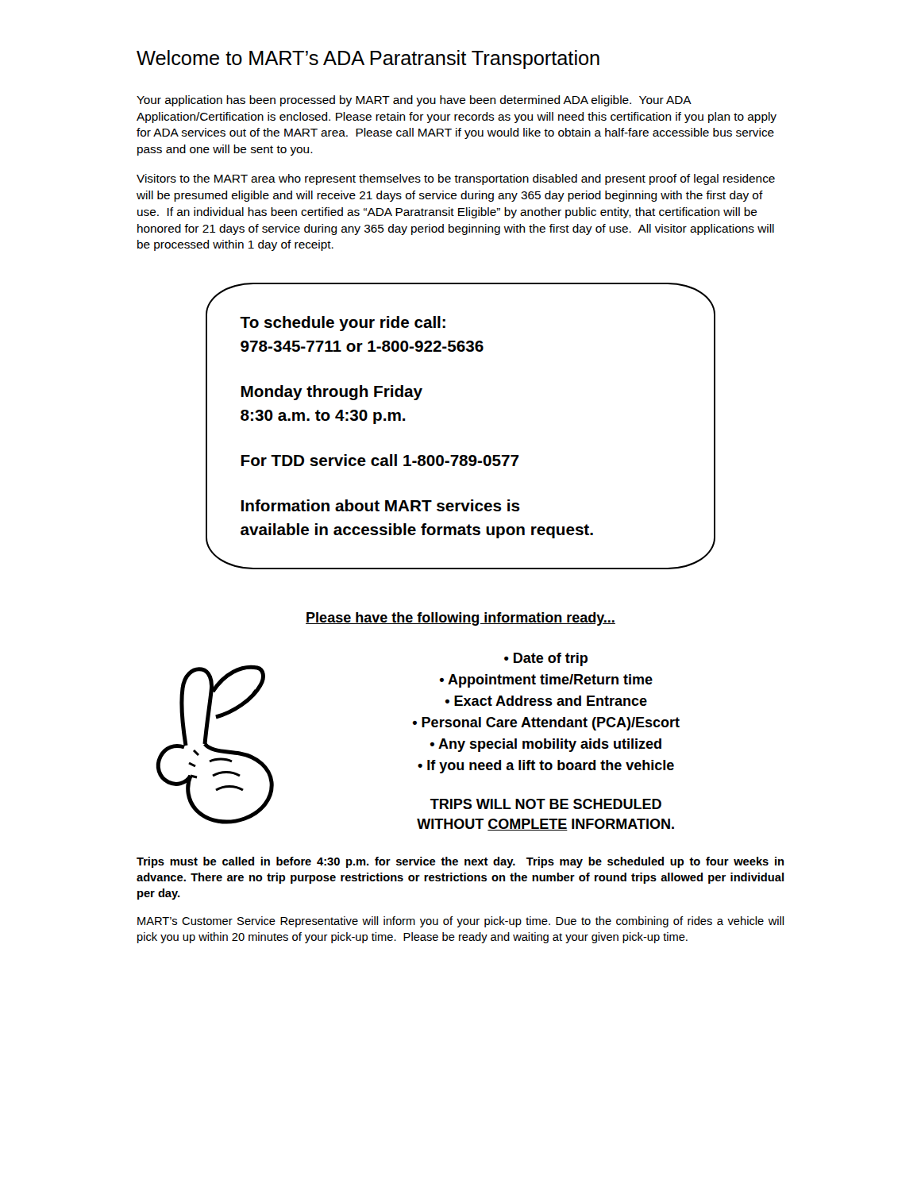Welcome to MART’s ADA Paratransit Transportation
Your application has been processed by MART and you have been determined ADA eligible. Your ADA Application/Certification is enclosed. Please retain for your records as you will need this certification if you plan to apply for ADA services out of the MART area. Please call MART if you would like to obtain a half-fare accessible bus service pass and one will be sent to you.
Visitors to the MART area who represent themselves to be transportation disabled and present proof of legal residence will be presumed eligible and will receive 21 days of service during any 365 day period beginning with the first day of use. If an individual has been certified as “ADA Paratransit Eligible” by another public entity, that certification will be honored for 21 days of service during any 365 day period beginning with the first day of use. All visitor applications will be processed within 1 day of receipt.
To schedule your ride call:
978-345-7711 or 1-800-922-5636
Monday through Friday
8:30 a.m. to 4:30 p.m.
For TDD service call 1-800-789-0577
Information about MART services is
available in accessible formats upon request.
Please have the following information ready...
• Date of trip
• Appointment time/Return time
• Exact Address and Entrance
• Personal Care Attendant (PCA)/Escort
• Any special mobility aids utilized
• If you need a lift to board the vehicle
TRIPS WILL NOT BE SCHEDULED
WITHOUT COMPLETE INFORMATION.
Trips must be called in before 4:30 p.m. for service the next day. Trips may be scheduled up to four weeks in advance. There are no trip purpose restrictions or restrictions on the number of round trips allowed per individual per day.
MART’s Customer Service Representative will inform you of your pick-up time. Due to the combining of rides a vehicle will pick you up within 20 minutes of your pick-up time. Please be ready and waiting at your given pick-up time.